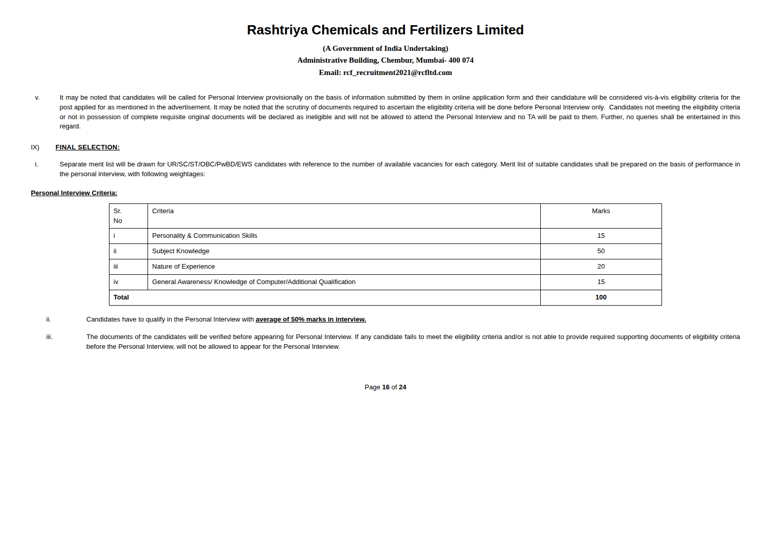Rashtriya Chemicals and Fertilizers Limited
(A Government of India Undertaking)
Administrative Building, Chembur, Mumbai- 400 074
Email: rcf_recruitment2021@rcfltd.com
v.
It may be noted that candidates will be called for Personal Interview provisionally on the basis of information submitted by them in online application form and their candidature will be considered vis-à-vis eligibility criteria for the post applied for as mentioned in the advertisement. It may be noted that the scrutiny of documents required to ascertain the eligibility criteria will be done before Personal Interview only. Candidates not meeting the eligibility criteria or not in possession of complete requisite original documents will be declared as ineligible and will not be allowed to attend the Personal Interview and no TA will be paid to them. Further, no queries shall be entertained in this regard.
IX)
FINAL SELECTION:
i.
Separate merit list will be drawn for UR/SC/ST/OBC/PwBD/EWS candidates with reference to the number of available vacancies for each category. Merit list of suitable candidates shall be prepared on the basis of performance in the personal interview, with following weightages:
Personal Interview Criteria:
| Sr. No | Criteria | Marks |
| --- | --- | --- |
| i | Personality & Communication Skills | 15 |
| ii | Subject Knowledge | 50 |
| iii | Nature of Experience | 20 |
| iv | General Awareness/ Knowledge of Computer/Additional Qualification | 15 |
| Total | 100 |
ii.
Candidates have to qualify in the Personal Interview with average of 50% marks in interview.
iii.
The documents of the candidates will be verified before appearing for Personal Interview. If any candidate fails to meet the eligibility criteria and/or is not able to provide required supporting documents of eligibility criteria before the Personal Interview, will not be allowed to appear for the Personal Interview.
Page 16 of 24